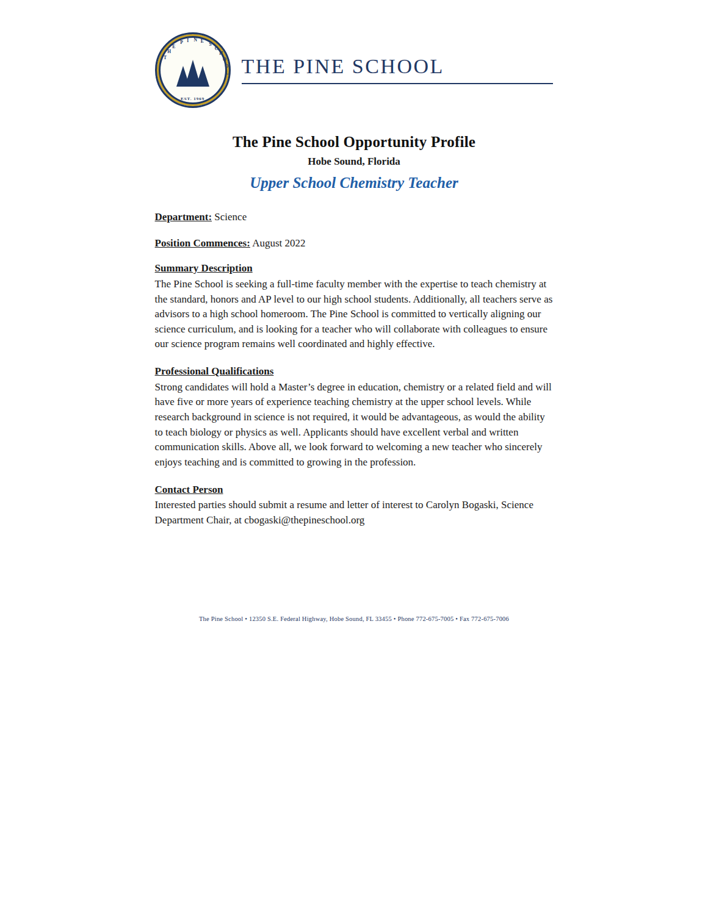T H E P I N E S C H O O L
EST. 1969
THE PINE SCHOOL
The Pine School Opportunity Profile
Hobe Sound, Florida
Upper School Chemistry Teacher
Department:
Science
Position Commences:
August 2022
Summary Description
The Pine School is seeking a full-time faculty member with the expertise to teach chemistry at the standard, honors and AP level to our high school students. Additionally, all teachers serve as advisors to a high school homeroom. The Pine School is committed to vertically aligning our science curriculum, and is looking for a teacher who will collaborate with colleagues to ensure our science program remains well coordinated and highly effective.
Professional Qualifications
Strong candidates will hold a Master’s degree in education, chemistry or a related field and will have five or more years of experience teaching chemistry at the upper school levels. While research background in science is not required, it would be advantageous, as would the ability to teach biology or physics as well. Applicants should have excellent verbal and written communication skills. Above all, we look forward to welcoming a new teacher who sincerely enjoys teaching and is committed to growing in the profession.
Contact Person
Interested parties should submit a resume and letter of interest to Carolyn Bogaski, Science Department Chair, at cbogaski@thepineschool.org
The Pine School • 12350 S.E. Federal Highway, Hobe Sound, FL 33455 • Phone 772-675-7005 • Fax 772-675-7006